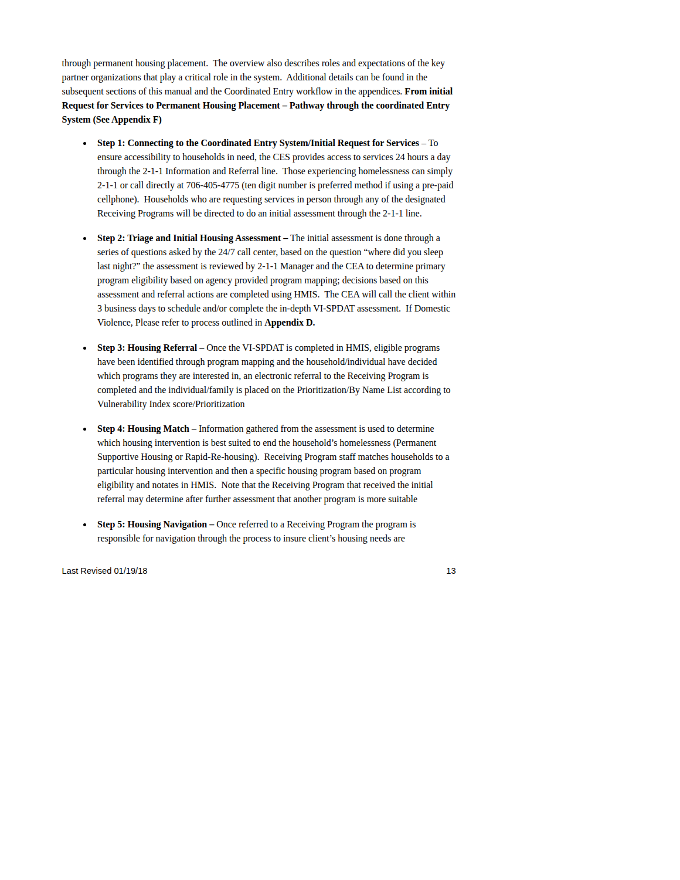through permanent housing placement. The overview also describes roles and expectations of the key partner organizations that play a critical role in the system. Additional details can be found in the subsequent sections of this manual and the Coordinated Entry workflow in the appendices. From initial Request for Services to Permanent Housing Placement – Pathway through the coordinated Entry System (See Appendix F)
Step 1: Connecting to the Coordinated Entry System/Initial Request for Services – To ensure accessibility to households in need, the CES provides access to services 24 hours a day through the 2-1-1 Information and Referral line. Those experiencing homelessness can simply 2-1-1 or call directly at 706-405-4775 (ten digit number is preferred method if using a pre-paid cellphone). Households who are requesting services in person through any of the designated Receiving Programs will be directed to do an initial assessment through the 2-1-1 line.
Step 2: Triage and Initial Housing Assessment – The initial assessment is done through a series of questions asked by the 24/7 call center, based on the question “where did you sleep last night?” the assessment is reviewed by 2-1-1 Manager and the CEA to determine primary program eligibility based on agency provided program mapping; decisions based on this assessment and referral actions are completed using HMIS. The CEA will call the client within 3 business days to schedule and/or complete the in-depth VI-SPDAT assessment. If Domestic Violence, Please refer to process outlined in Appendix D.
Step 3: Housing Referral – Once the VI-SPDAT is completed in HMIS, eligible programs have been identified through program mapping and the household/individual have decided which programs they are interested in, an electronic referral to the Receiving Program is completed and the individual/family is placed on the Prioritization/By Name List according to Vulnerability Index score/Prioritization
Step 4: Housing Match – Information gathered from the assessment is used to determine which housing intervention is best suited to end the household’s homelessness (Permanent Supportive Housing or Rapid-Re-housing). Receiving Program staff matches households to a particular housing intervention and then a specific housing program based on program eligibility and notates in HMIS. Note that the Receiving Program that received the initial referral may determine after further assessment that another program is more suitable
Step 5: Housing Navigation – Once referred to a Receiving Program the program is responsible for navigation through the process to insure client’s housing needs are
Last Revised 01/19/18 13